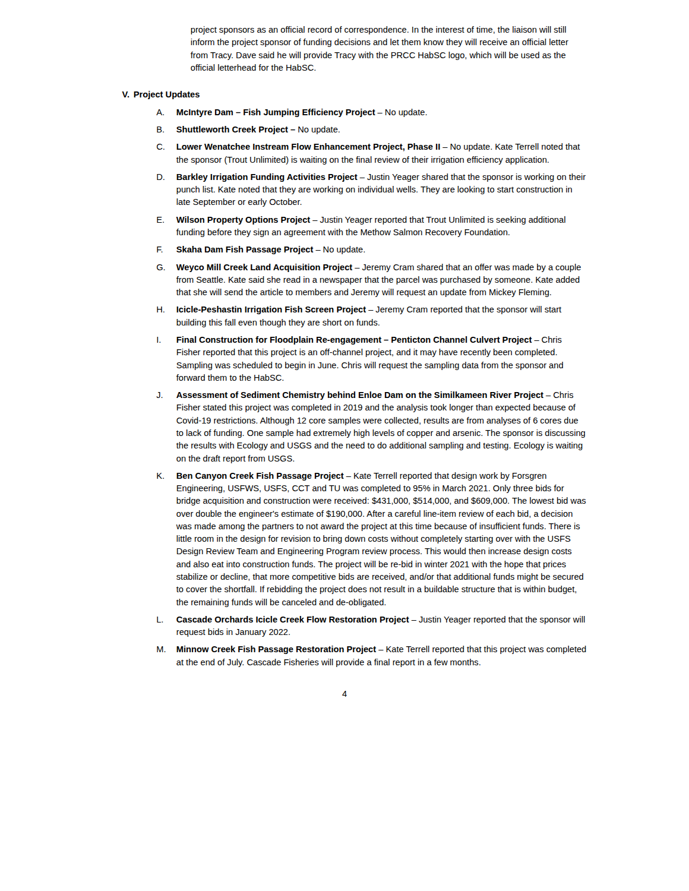project sponsors as an official record of correspondence. In the interest of time, the liaison will still inform the project sponsor of funding decisions and let them know they will receive an official letter from Tracy. Dave said he will provide Tracy with the PRCC HabSC logo, which will be used as the official letterhead for the HabSC.
V. Project Updates
A. McIntyre Dam – Fish Jumping Efficiency Project – No update.
B. Shuttleworth Creek Project – No update.
C. Lower Wenatchee Instream Flow Enhancement Project, Phase II – No update. Kate Terrell noted that the sponsor (Trout Unlimited) is waiting on the final review of their irrigation efficiency application.
D. Barkley Irrigation Funding Activities Project – Justin Yeager shared that the sponsor is working on their punch list. Kate noted that they are working on individual wells. They are looking to start construction in late September or early October.
E. Wilson Property Options Project – Justin Yeager reported that Trout Unlimited is seeking additional funding before they sign an agreement with the Methow Salmon Recovery Foundation.
F. Skaha Dam Fish Passage Project – No update.
G. Weyco Mill Creek Land Acquisition Project – Jeremy Cram shared that an offer was made by a couple from Seattle. Kate said she read in a newspaper that the parcel was purchased by someone. Kate added that she will send the article to members and Jeremy will request an update from Mickey Fleming.
H. Icicle-Peshastin Irrigation Fish Screen Project – Jeremy Cram reported that the sponsor will start building this fall even though they are short on funds.
I. Final Construction for Floodplain Re-engagement – Penticton Channel Culvert Project – Chris Fisher reported that this project is an off-channel project, and it may have recently been completed. Sampling was scheduled to begin in June. Chris will request the sampling data from the sponsor and forward them to the HabSC.
J. Assessment of Sediment Chemistry behind Enloe Dam on the Similkameen River Project – Chris Fisher stated this project was completed in 2019 and the analysis took longer than expected because of Covid-19 restrictions. Although 12 core samples were collected, results are from analyses of 6 cores due to lack of funding. One sample had extremely high levels of copper and arsenic. The sponsor is discussing the results with Ecology and USGS and the need to do additional sampling and testing. Ecology is waiting on the draft report from USGS.
K. Ben Canyon Creek Fish Passage Project – Kate Terrell reported that design work by Forsgren Engineering, USFWS, USFS, CCT and TU was completed to 95% in March 2021. Only three bids for bridge acquisition and construction were received: $431,000, $514,000, and $609,000. The lowest bid was over double the engineer's estimate of $190,000. After a careful line-item review of each bid, a decision was made among the partners to not award the project at this time because of insufficient funds. There is little room in the design for revision to bring down costs without completely starting over with the USFS Design Review Team and Engineering Program review process. This would then increase design costs and also eat into construction funds. The project will be re-bid in winter 2021 with the hope that prices stabilize or decline, that more competitive bids are received, and/or that additional funds might be secured to cover the shortfall. If rebidding the project does not result in a buildable structure that is within budget, the remaining funds will be canceled and de-obligated.
L. Cascade Orchards Icicle Creek Flow Restoration Project – Justin Yeager reported that the sponsor will request bids in January 2022.
M. Minnow Creek Fish Passage Restoration Project – Kate Terrell reported that this project was completed at the end of July. Cascade Fisheries will provide a final report in a few months.
4